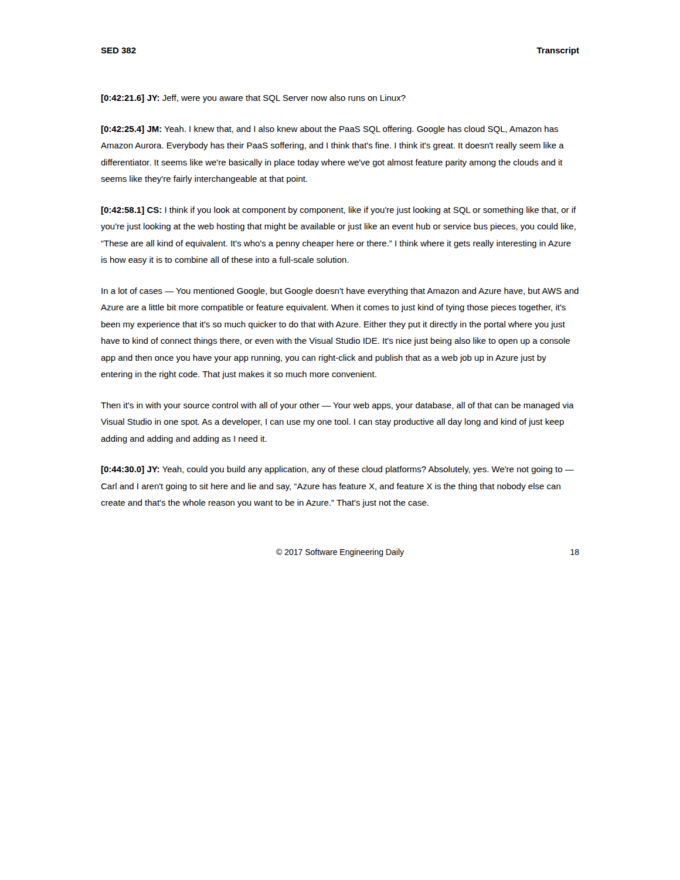SED 382 Transcript
[0:42:21.6] JY: Jeff, were you aware that SQL Server now also runs on Linux?
[0:42:25.4] JM: Yeah. I knew that, and I also knew about the PaaS SQL offering. Google has cloud SQL, Amazon has Amazon Aurora. Everybody has their PaaS soffering, and I think that's fine. I think it's great. It doesn't really seem like a differentiator. It seems like we're basically in place today where we've got almost feature parity among the clouds and it seems like they're fairly interchangeable at that point.
[0:42:58.1] CS: I think if you look at component by component, like if you're just looking at SQL or something like that, or if you're just looking at the web hosting that might be available or just like an event hub or service bus pieces, you could like, “These are all kind of equivalent. It's who's a penny cheaper here or there.” I think where it gets really interesting in Azure is how easy it is to combine all of these into a full-scale solution.
In a lot of cases — You mentioned Google, but Google doesn't have everything that Amazon and Azure have, but AWS and Azure are a little bit more compatible or feature equivalent. When it comes to just kind of tying those pieces together, it's been my experience that it's so much quicker to do that with Azure. Either they put it directly in the portal where you just have to kind of connect things there, or even with the Visual Studio IDE. It's nice just being also like to open up a console app and then once you have your app running, you can right-click and publish that as a web job up in Azure just by entering in the right code. That just makes it so much more convenient.
Then it's in with your source control with all of your other — Your web apps, your database, all of that can be managed via Visual Studio in one spot. As a developer, I can use my one tool. I can stay productive all day long and kind of just keep adding and adding and adding as I need it.
[0:44:30.0] JY: Yeah, could you build any application, any of these cloud platforms? Absolutely, yes. We're not going to — Carl and I aren't going to sit here and lie and say, “Azure has feature X, and feature X is the thing that nobody else can create and that's the whole reason you want to be in Azure.” That's just not the case.
© 2017 Software Engineering Daily 18